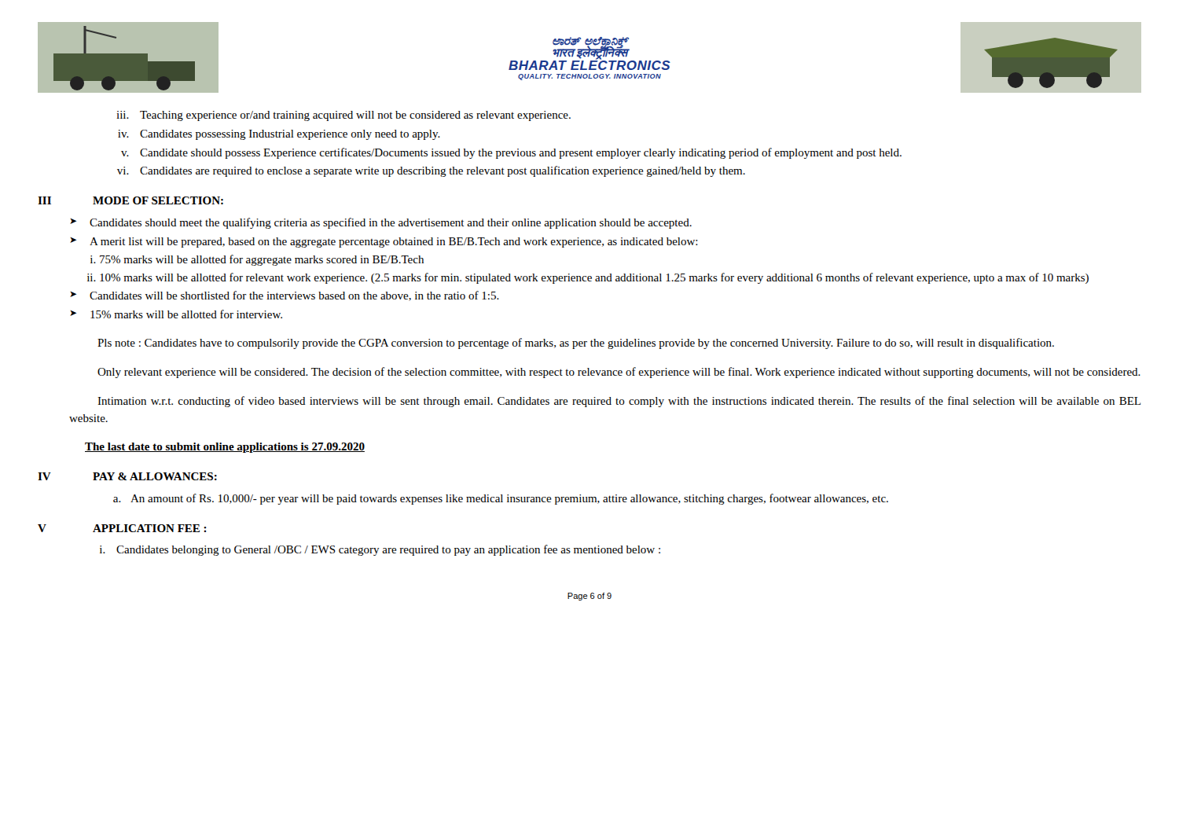ಅಾರತ್ ಅಲೆಕ್ಟ್ರಾನಿಕ್ತ್
भारत इलेक्ट्रॉनिक्स
BHARAT ELECTRONICS
QUALITY. TECHNOLOGY. INNOVATION
Teaching experience or/and training acquired will not be considered as relevant experience.
Candidates possessing Industrial experience only need to apply.
Candidate should possess Experience certificates/Documents issued by the previous and present employer clearly indicating period of employment and post held.
Candidates are required to enclose a separate write up describing the relevant post qualification experience gained/held by them.
III MODE OF SELECTION:
Candidates should meet the qualifying criteria as specified in the advertisement and their online application should be accepted.
A merit list will be prepared, based on the aggregate percentage obtained in BE/B.Tech and work experience, as indicated below:
75% marks will be allotted for aggregate marks scored in BE/B.Tech
10% marks will be allotted for relevant work experience. (2.5 marks for min. stipulated work experience and additional 1.25 marks for every additional 6 months of relevant experience, upto a max of 10 marks)
Candidates will be shortlisted for the interviews based on the above, in the ratio of 1:5.
15% marks will be allotted for interview.
Pls note : Candidates have to compulsorily provide the CGPA conversion to percentage of marks, as per the guidelines provide by the concerned University. Failure to do so, will result in disqualification.
Only relevant experience will be considered. The decision of the selection committee, with respect to relevance of experience will be final. Work experience indicated without supporting documents, will not be considered.
Intimation w.r.t. conducting of video based interviews will be sent through email. Candidates are required to comply with the instructions indicated therein. The results of the final selection will be available on BEL website.
The last date to submit online applications is 27.09.2020
IV PAY & ALLOWANCES:
An amount of Rs. 10,000/- per year will be paid towards expenses like medical insurance premium, attire allowance, stitching charges, footwear allowances, etc.
V APPLICATION FEE :
Candidates belonging to General /OBC / EWS category are required to pay an application fee as mentioned below :
Page 6 of 9